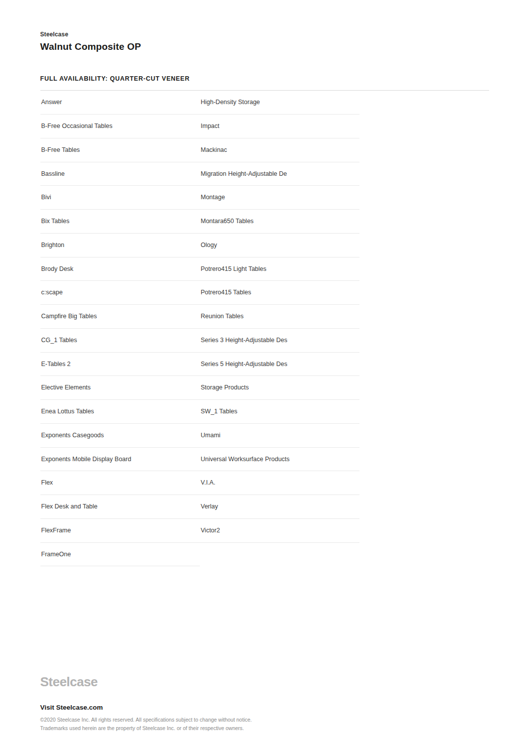Steelcase
Walnut Composite OP
Full Availability: Quarter-Cut Veneer
Answer
B-Free Occasional Tables
B-Free Tables
Bassline
Bivi
Bix Tables
Brighton
Brody Desk
c:scape
Campfire Big Tables
CG_1 Tables
E-Tables 2
Elective Elements
Enea Lottus Tables
Exponents Casegoods
Exponents Mobile Display Board
Flex
Flex Desk and Table
FlexFrame
FrameOne
High-Density Storage
Impact
Mackinac
Migration Height-Adjustable De
Montage
Montara650 Tables
Ology
Potrero415 Light Tables
Potrero415 Tables
Reunion Tables
Series 3 Height-Adjustable Des
Series 5 Height-Adjustable Des
Storage Products
SW_1 Tables
Umami
Universal Worksurface Products
V.I.A.
Verlay
Victor2
Steelcase
Visit Steelcase.com
©2020 Steelcase Inc. All rights reserved. All specifications subject to change without notice.
Trademarks used herein are the property of Steelcase Inc. or of their respective owners.